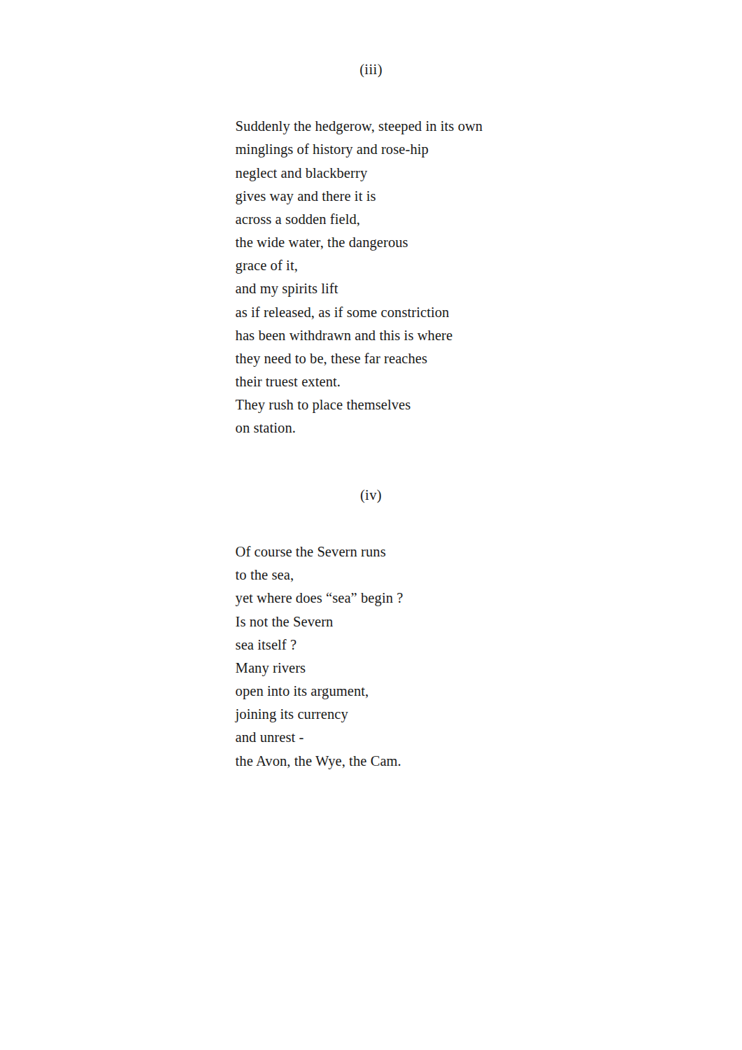(iii)
Suddenly the hedgerow, steeped in its own minglings of history and rose-hip neglect and blackberry gives way and there it is across a sodden field, the wide water, the dangerous grace of it, and my spirits lift as if released, as if some constriction has been withdrawn and this is where they need to be, these far reaches their truest extent. They rush to place themselves on station.
(iv)
Of course the Severn runs to the sea, yet where does “sea” begin ? Is not the Severn sea itself ? Many rivers open into its argument, joining its currency and unrest - the Avon, the Wye, the Cam.